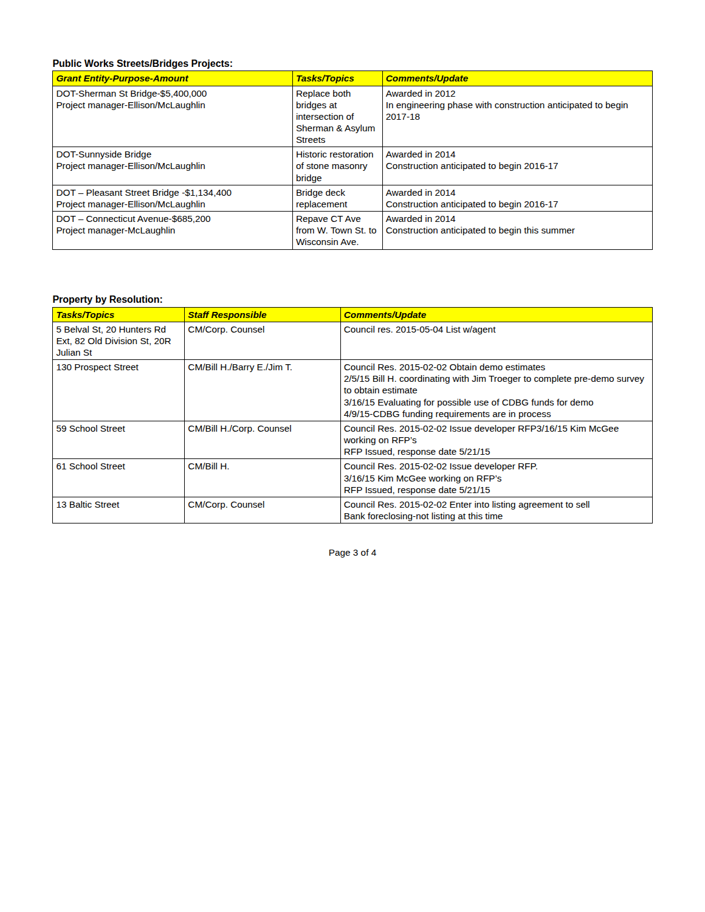Public Works Streets/Bridges Projects:
| Grant Entity-Purpose-Amount | Tasks/Topics | Comments/Update |
| --- | --- | --- |
| DOT-Sherman St Bridge-$5,400,000 Project manager-Ellison/McLaughlin | Replace both bridges at intersection of Sherman & Asylum Streets | Awarded in 2012 In engineering phase with construction anticipated to begin 2017-18 |
| DOT-Sunnyside Bridge Project manager-Ellison/McLaughlin | Historic restoration of stone masonry bridge | Awarded in 2014 Construction anticipated to begin 2016-17 |
| DOT – Pleasant Street Bridge -$1,134,400 Project manager-Ellison/McLaughlin | Bridge deck replacement | Awarded in 2014 Construction anticipated to begin 2016-17 |
| DOT – Connecticut Avenue-$685,200 Project manager-McLaughlin | Repave CT Ave from W. Town St. to Wisconsin Ave. | Awarded in 2014 Construction anticipated to begin this summer |
Property by Resolution:
| Tasks/Topics | Staff Responsible | Comments/Update |
| --- | --- | --- |
| 5 Belval St, 20 Hunters Rd Ext, 82 Old Division St, 20R Julian St | CM/Corp. Counsel | Council res. 2015-05-04 List w/agent |
| 130 Prospect Street | CM/Bill H./Barry E./Jim T. | Council Res. 2015-02-02 Obtain demo estimates 2/5/15 Bill H. coordinating with Jim Troeger to complete pre-demo survey to obtain estimate 3/16/15 Evaluating for possible use of CDBG funds for demo 4/9/15-CDBG funding requirements are in process |
| 59 School Street | CM/Bill H./Corp. Counsel | Council Res. 2015-02-02 Issue developer RFP3/16/15 Kim McGee working on RFP’s RFP Issued, response date 5/21/15 |
| 61 School Street | CM/Bill H. | Council Res. 2015-02-02 Issue developer RFP. 3/16/15 Kim McGee working on RFP’s RFP Issued, response date 5/21/15 |
| 13 Baltic Street | CM/Corp. Counsel | Council Res. 2015-02-02 Enter into listing agreement to sell Bank foreclosing-not listing at this time |
Page 3 of 4